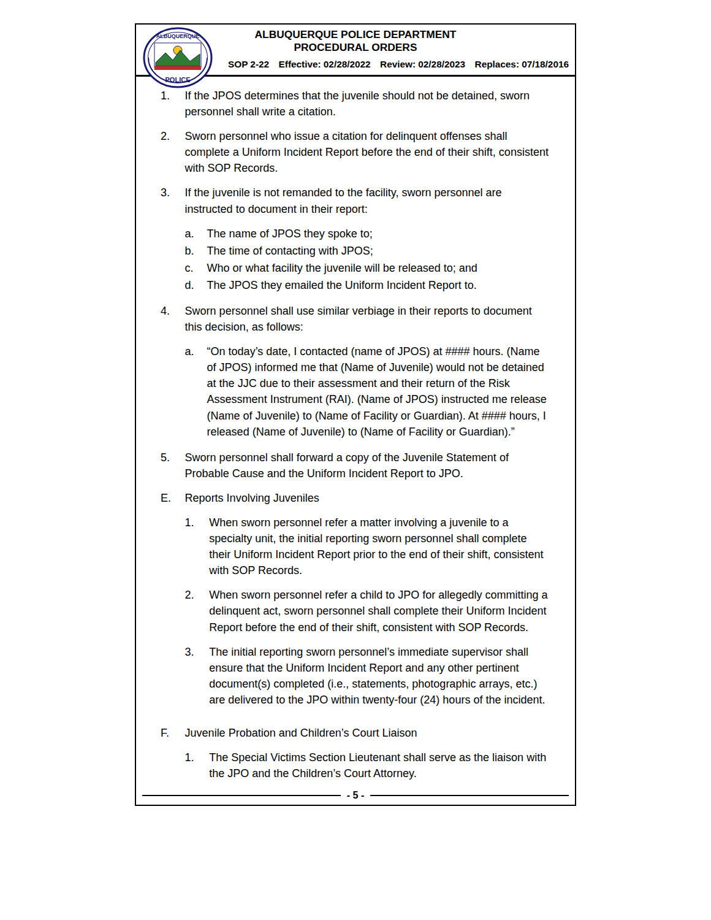ALBUQUERQUE POLICE DEPARTMENT
PROCEDURAL ORDERS
SOP 2-22 Effective: 02/28/2022 Review: 02/28/2023 Replaces: 07/18/2016
ALBUQUERQUE POLICE
1. If the JPOS determines that the juvenile should not be detained, sworn personnel shall write a citation.
2. Sworn personnel who issue a citation for delinquent offenses shall complete a Uniform Incident Report before the end of their shift, consistent with SOP Records.
3. If the juvenile is not remanded to the facility, sworn personnel are instructed to document in their report:
a. The name of JPOS they spoke to;
b. The time of contacting with JPOS;
c. Who or what facility the juvenile will be released to; and
d. The JPOS they emailed the Uniform Incident Report to.
4. Sworn personnel shall use similar verbiage in their reports to document this decision, as follows:
a. “On today’s date, I contacted (name of JPOS) at #### hours. (Name of JPOS) informed me that (Name of Juvenile) would not be detained at the JJC due to their assessment and their return of the Risk Assessment Instrument (RAI). (Name of JPOS) instructed me release (Name of Juvenile) to (Name of Facility or Guardian). At #### hours, I released (Name of Juvenile) to (Name of Facility or Guardian).”
5. Sworn personnel shall forward a copy of the Juvenile Statement of Probable Cause and the Uniform Incident Report to JPO.
E.
Reports Involving Juveniles
1. When sworn personnel refer a matter involving a juvenile to a specialty unit, the initial reporting sworn personnel shall complete their Uniform Incident Report prior to the end of their shift, consistent with SOP Records.
2. When sworn personnel refer a child to JPO for allegedly committing a delinquent act, sworn personnel shall complete their Uniform Incident Report before the end of their shift, consistent with SOP Records.
3. The initial reporting sworn personnel’s immediate supervisor shall ensure that the Uniform Incident Report and any other pertinent document(s) completed (i.e., statements, photographic arrays, etc.) are delivered to the JPO within twenty-four (24) hours of the incident.
F.
Juvenile Probation and Children’s Court Liaison
1. The Special Victims Section Lieutenant shall serve as the liaison with the JPO and the Children’s Court Attorney.
- 5 -